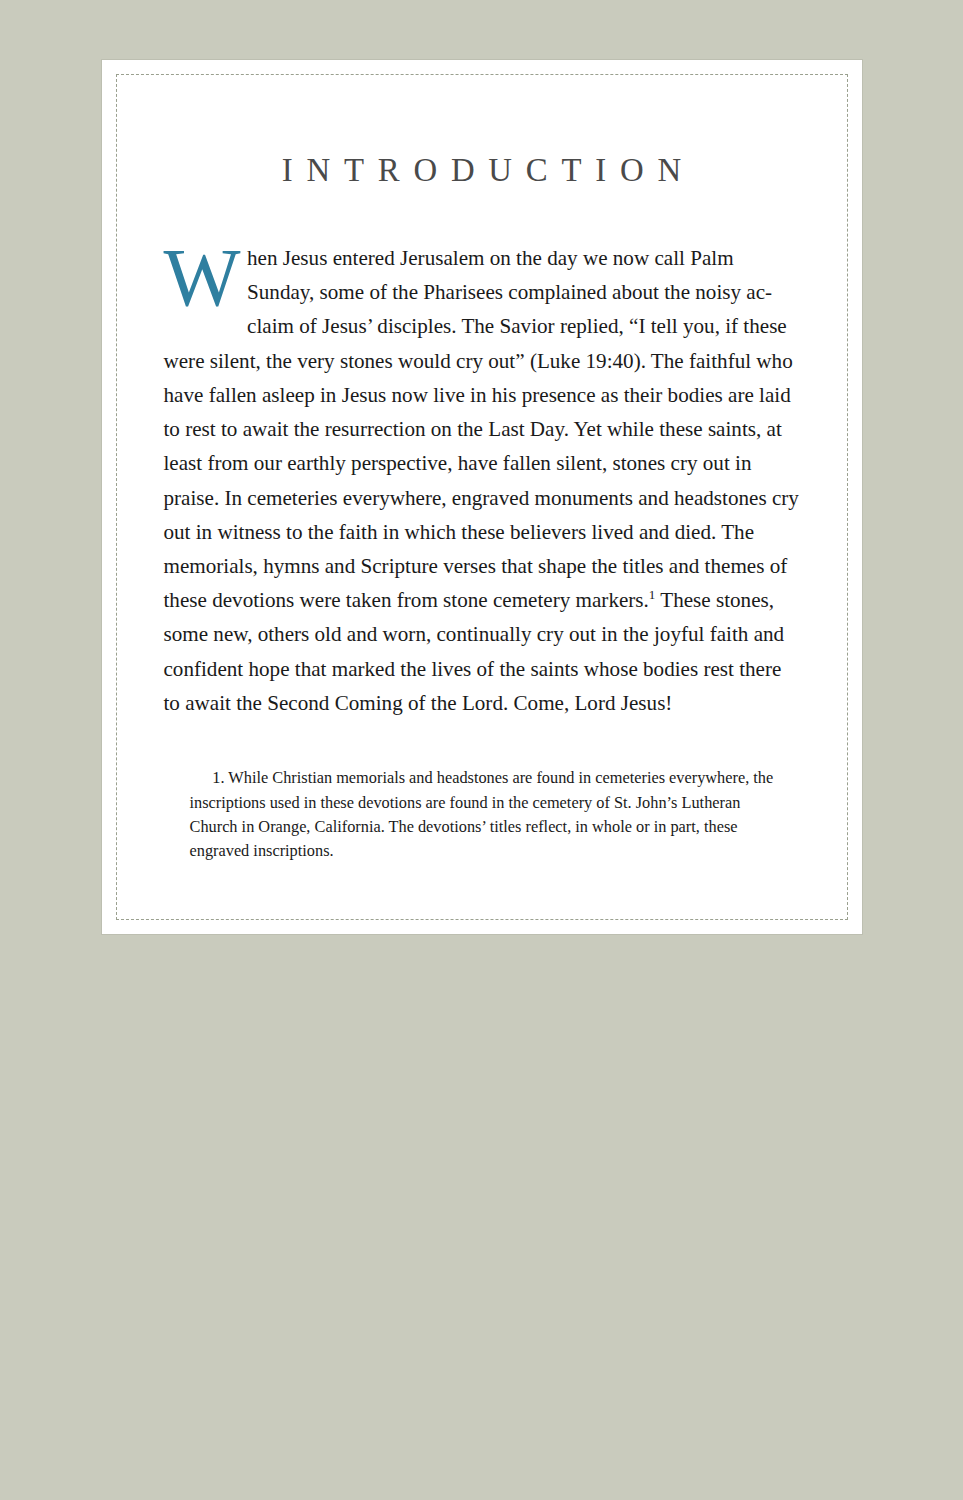INTRODUCTION
When Jesus entered Jerusalem on the day we now call Palm Sunday, some of the Pharisees complained about the noisy acclaim of Jesus’ disciples. The Savior replied, “I tell you, if these were silent, the very stones would cry out” (Luke 19:40). The faithful who have fallen asleep in Jesus now live in his presence as their bodies are laid to rest to await the resurrection on the Last Day. Yet while these saints, at least from our earthly perspective, have fallen silent, stones cry out in praise. In cemeteries everywhere, engraved monuments and headstones cry out in witness to the faith in which these believers lived and died. The memorials, hymns and Scripture verses that shape the titles and themes of these devotions were taken from stone cemetery markers.1 These stones, some new, others old and worn, continually cry out in the joyful faith and confident hope that marked the lives of the saints whose bodies rest there to await the Second Coming of the Lord. Come, Lord Jesus!
1. While Christian memorials and headstones are found in cemeteries everywhere, the inscriptions used in these devotions are found in the cemetery of St. John’s Lutheran Church in Orange, California. The devotions’ titles reflect, in whole or in part, these engraved inscriptions.